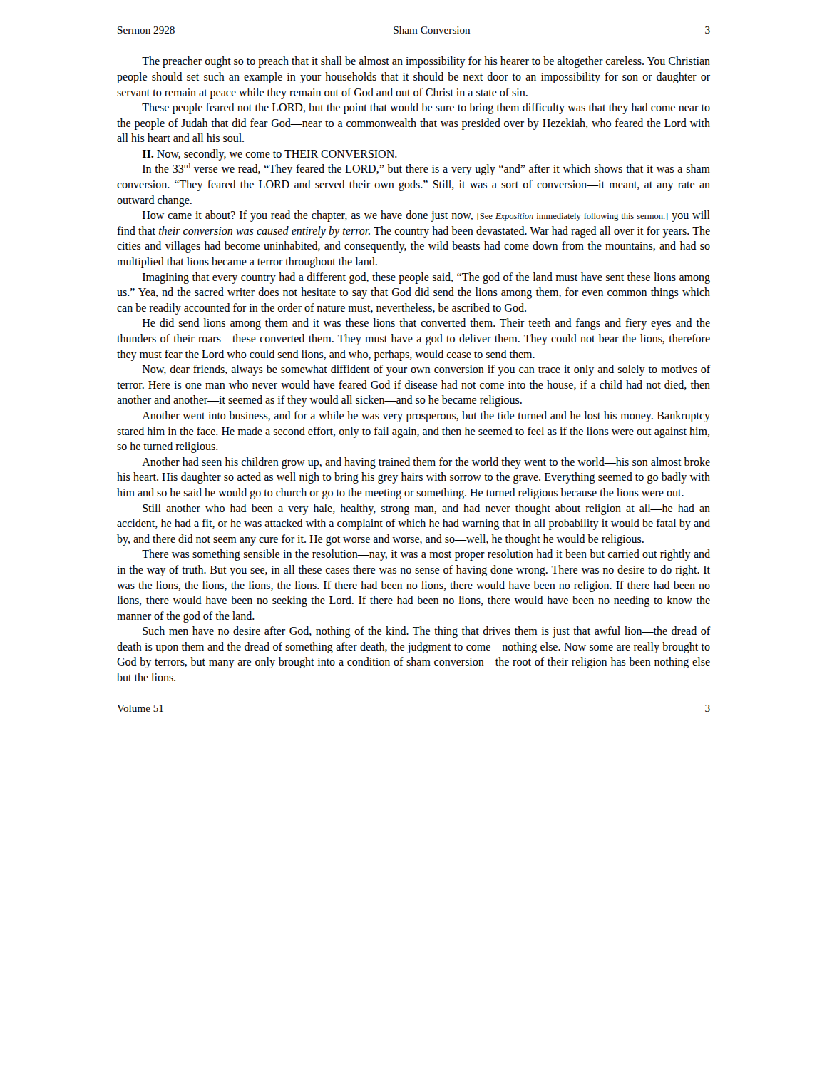Sermon 2928 Sham Conversion 3
The preacher ought so to preach that it shall be almost an impossibility for his hearer to be altogether careless. You Christian people should set such an example in your households that it should be next door to an impossibility for son or daughter or servant to remain at peace while they remain out of God and out of Christ in a state of sin.
These people feared not the LORD, but the point that would be sure to bring them difficulty was that they had come near to the people of Judah that did fear God—near to a commonwealth that was presided over by Hezekiah, who feared the Lord with all his heart and all his soul.
II. Now, secondly, we come to THEIR CONVERSION.
In the 33rd verse we read, “They feared the LORD,” but there is a very ugly “and” after it which shows that it was a sham conversion. “They feared the LORD and served their own gods.” Still, it was a sort of conversion—it meant, at any rate an outward change.
How came it about? If you read the chapter, as we have done just now, [See Exposition immediately following this sermon.] you will find that their conversion was caused entirely by terror. The country had been devastated. War had raged all over it for years. The cities and villages had become uninhabited, and consequently, the wild beasts had come down from the mountains, and had so multiplied that lions became a terror throughout the land.
Imagining that every country had a different god, these people said, “The god of the land must have sent these lions among us.” Yea, nd the sacred writer does not hesitate to say that God did send the lions among them, for even common things which can be readily accounted for in the order of nature must, nevertheless, be ascribed to God.
He did send lions among them and it was these lions that converted them. Their teeth and fangs and fiery eyes and the thunders of their roars—these converted them. They must have a god to deliver them. They could not bear the lions, therefore they must fear the Lord who could send lions, and who, perhaps, would cease to send them.
Now, dear friends, always be somewhat diffident of your own conversion if you can trace it only and solely to motives of terror. Here is one man who never would have feared God if disease had not come into the house, if a child had not died, then another and another—it seemed as if they would all sicken—and so he became religious.
Another went into business, and for a while he was very prosperous, but the tide turned and he lost his money. Bankruptcy stared him in the face. He made a second effort, only to fail again, and then he seemed to feel as if the lions were out against him, so he turned religious.
Another had seen his children grow up, and having trained them for the world they went to the world—his son almost broke his heart. His daughter so acted as well nigh to bring his grey hairs with sorrow to the grave. Everything seemed to go badly with him and so he said he would go to church or go to the meeting or something. He turned religious because the lions were out.
Still another who had been a very hale, healthy, strong man, and had never thought about religion at all—he had an accident, he had a fit, or he was attacked with a complaint of which he had warning that in all probability it would be fatal by and by, and there did not seem any cure for it. He got worse and worse, and so—well, he thought he would be religious.
There was something sensible in the resolution—nay, it was a most proper resolution had it been but carried out rightly and in the way of truth. But you see, in all these cases there was no sense of having done wrong. There was no desire to do right. It was the lions, the lions, the lions, the lions. If there had been no lions, there would have been no religion. If there had been no lions, there would have been no seeking the Lord. If there had been no lions, there would have been no needing to know the manner of the god of the land.
Such men have no desire after God, nothing of the kind. The thing that drives them is just that awful lion—the dread of death is upon them and the dread of something after death, the judgment to come—nothing else. Now some are really brought to God by terrors, but many are only brought into a condition of sham conversion—the root of their religion has been nothing else but the lions.
Volume 51 3